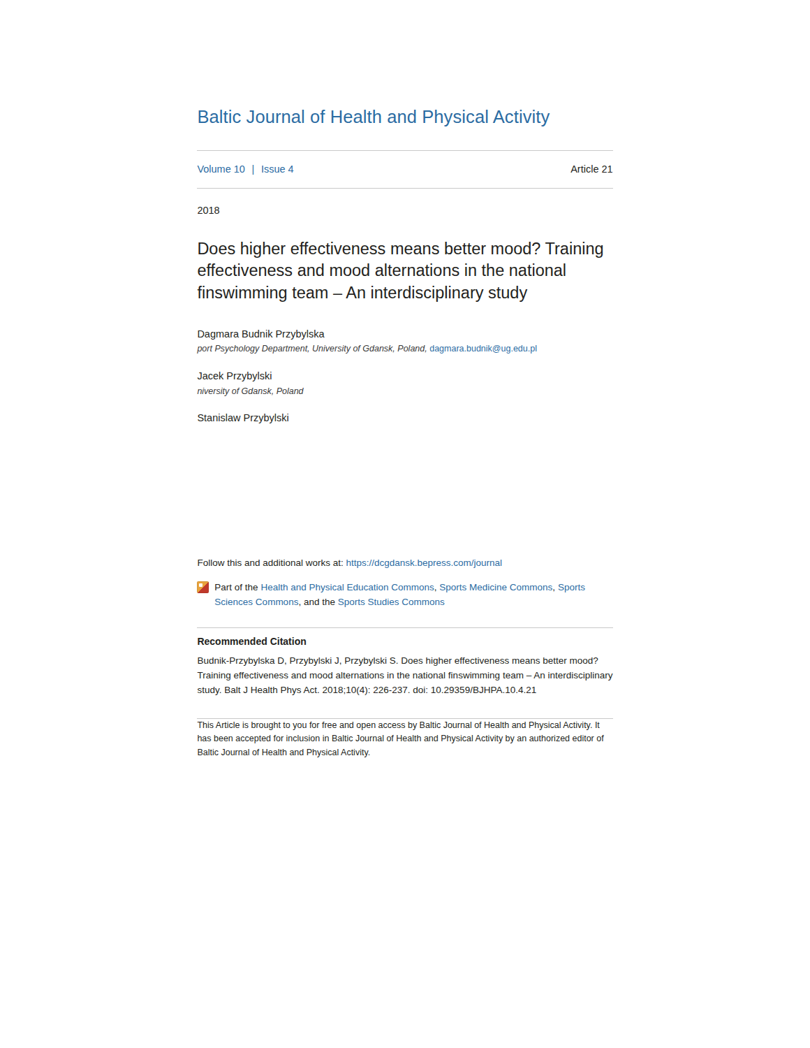Baltic Journal of Health and Physical Activity
Volume 10|Issue 4
Article 21
2018
Does higher effectiveness means better mood? Training effectiveness and mood alternations in the national finswimming team – An interdisciplinary study
Dagmara Budnik Przybylska
port Psychology Department, University of Gdansk, Poland, dagmara.budnik@ug.edu.pl
Jacek Przybylski
niversity of Gdansk, Poland
Stanislaw Przybylski
Follow this and additional works at: https://dcgdansk.bepress.com/journal
Part of the Health and Physical Education Commons, Sports Medicine Commons, Sports Sciences Commons, and the Sports Studies Commons
Recommended Citation
Budnik-Przybylska D, Przybylski J, Przybylski S. Does higher effectiveness means better mood? Training effectiveness and mood alternations in the national finswimming team – An interdisciplinary study. Balt J Health Phys Act. 2018;10(4): 226-237. doi: 10.29359/BJHPA.10.4.21
This Article is brought to you for free and open access by Baltic Journal of Health and Physical Activity. It has been accepted for inclusion in Baltic Journal of Health and Physical Activity by an authorized editor of Baltic Journal of Health and Physical Activity.